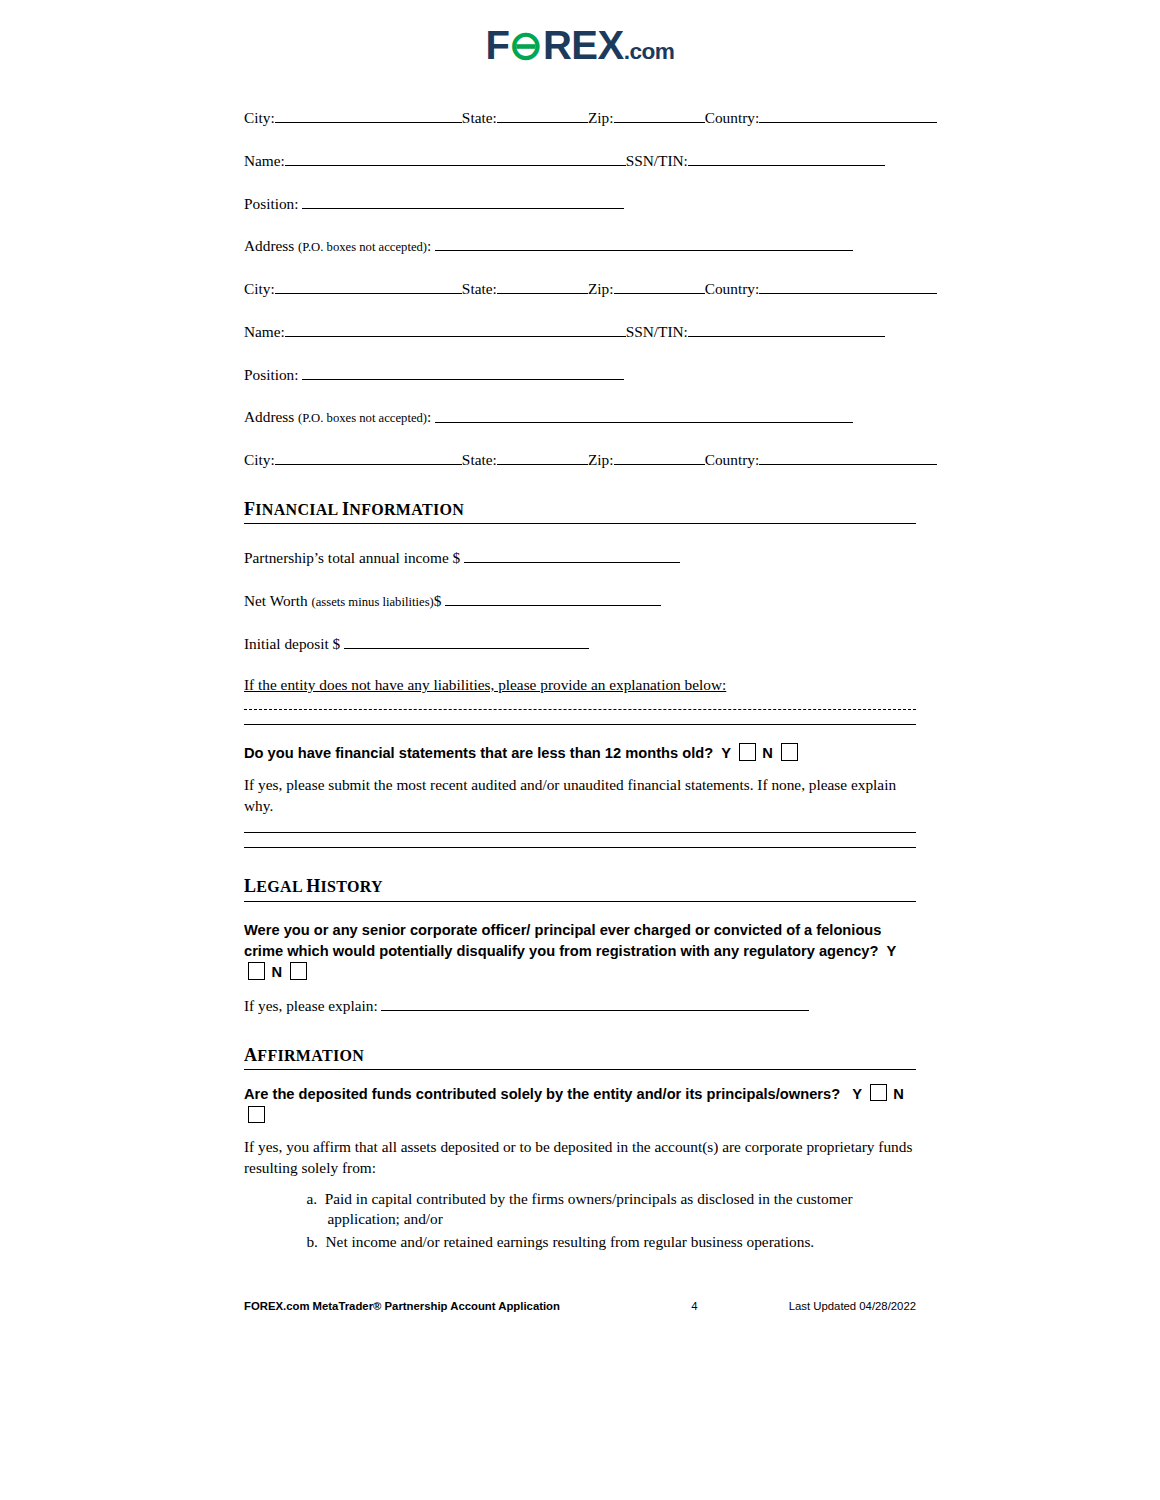F⊖REX.com
City: State: Zip: Country:
Name: SSN/TIN:
Position:
Address (P.O. boxes not accepted):
City: State: Zip: Country:
Name: SSN/TIN:
Position:
Address (P.O. boxes not accepted):
City: State: Zip: Country:
FINANCIAL INFORMATION
Partnership’s total annual income $
Net Worth (assets minus liabilities)$
Initial deposit $
If the entity does not have any liabilities, please provide an explanation below:
Do you have financial statements that are less than 12 months old? Y N
If yes, please submit the most recent audited and/or unaudited financial statements. If none, please explain why.
LEGAL HISTORY
Were you or any senior corporate officer/ principal ever charged or convicted of a felonious crime which would potentially disqualify you from registration with any regulatory agency? Y N
If yes, please explain:
AFFIRMATION
Are the deposited funds contributed solely by the entity and/or its principals/owners? Y N
If yes, you affirm that all assets deposited or to be deposited in the account(s) are corporate proprietary funds resulting solely from:
a. Paid in capital contributed by the firms owners/principals as disclosed in the customer application; and/or
b. Net income and/or retained earnings resulting from regular business operations.
FOREX.com MetaTrader® Partnership Account Application
4
Last Updated 04/28/2022